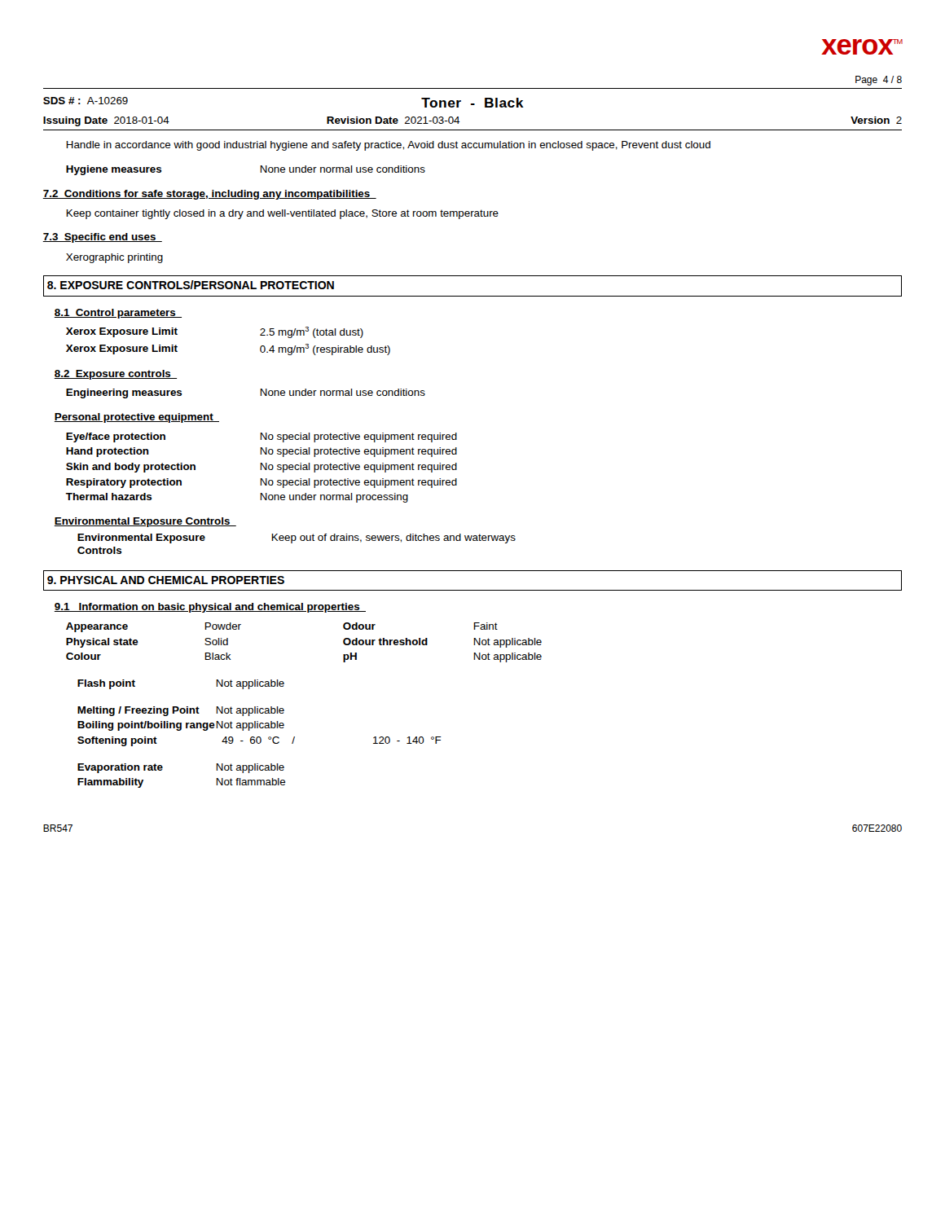xeroxTM
Page 4 / 8
| SDS # : A-10269 | Toner - Black | |
| Issuing Date 2018-01-04 | Revision Date 2021-03-04 | Version 2 |
Handle in accordance with good industrial hygiene and safety practice, Avoid dust accumulation in enclosed space, Prevent dust cloud
| Hygiene measures | None under normal use conditions |
7.2 Conditions for safe storage, including any incompatibilities
Keep container tightly closed in a dry and well-ventilated place, Store at room temperature
7.3 Specific end uses
Xerographic printing
8. EXPOSURE CONTROLS/PERSONAL PROTECTION
8.1 Control parameters
| Xerox Exposure Limit | 2.5 mg/m 3 (total dust) |
| Xerox Exposure Limit | 0.4 mg/m 3 (respirable dust) |
8.2 Exposure controls
| Engineering measures | None under normal use conditions |
Personal protective equipment
| Eye/face protection | No special protective equipment required |
| Hand protection | No special protective equipment required |
| Skin and body protection | No special protective equipment required |
| Respiratory protection | No special protective equipment required |
| Thermal hazards | None under normal processing |
Environmental Exposure Controls
| Environmental Exposure Controls | Keep out of drains, sewers, ditches and waterways |
9. PHYSICAL AND CHEMICAL PROPERTIES
9.1 Information on basic physical and chemical properties
| Appearance | Powder | Odour | Faint |
| Physical state | Solid | Odour threshold | Not applicable |
| Colour | Black | pH | Not applicable |
| Flash point | Not applicable | | |
| Melting / Freezing Point | Not applicable | | |
| Boiling point/boiling range | Not applicable | | |
| Softening point | 49 - 60 °C / | 120 - 140 °F |
| Evaporation rate | Not applicable | | |
| Flammability | Not flammable | | |
BR547
607E22080